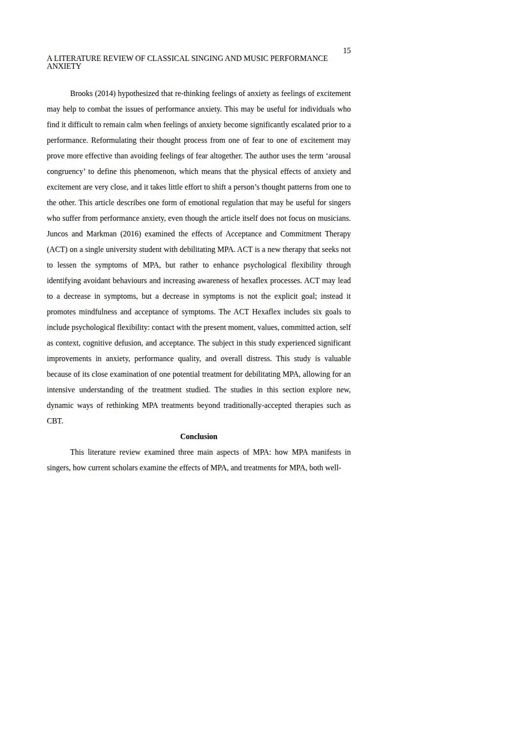15
A LITERATURE REVIEW OF CLASSICAL SINGING AND MUSIC PERFORMANCE ANXIETY
Brooks (2014) hypothesized that re-thinking feelings of anxiety as feelings of excitement may help to combat the issues of performance anxiety. This may be useful for individuals who find it difficult to remain calm when feelings of anxiety become significantly escalated prior to a performance. Reformulating their thought process from one of fear to one of excitement may prove more effective than avoiding feelings of fear altogether. The author uses the term ‘arousal congruency’ to define this phenomenon, which means that the physical effects of anxiety and excitement are very close, and it takes little effort to shift a person’s thought patterns from one to the other. This article describes one form of emotional regulation that may be useful for singers who suffer from performance anxiety, even though the article itself does not focus on musicians. Juncos and Markman (2016) examined the effects of Acceptance and Commitment Therapy (ACT) on a single university student with debilitating MPA. ACT is a new therapy that seeks not to lessen the symptoms of MPA, but rather to enhance psychological flexibility through identifying avoidant behaviours and increasing awareness of hexaflex processes. ACT may lead to a decrease in symptoms, but a decrease in symptoms is not the explicit goal; instead it promotes mindfulness and acceptance of symptoms. The ACT Hexaflex includes six goals to include psychological flexibility: contact with the present moment, values, committed action, self as context, cognitive defusion, and acceptance. The subject in this study experienced significant improvements in anxiety, performance quality, and overall distress. This study is valuable because of its close examination of one potential treatment for debilitating MPA, allowing for an intensive understanding of the treatment studied. The studies in this section explore new, dynamic ways of rethinking MPA treatments beyond traditionally-accepted therapies such as CBT.
Conclusion
This literature review examined three main aspects of MPA: how MPA manifests in singers, how current scholars examine the effects of MPA, and treatments for MPA, both well-